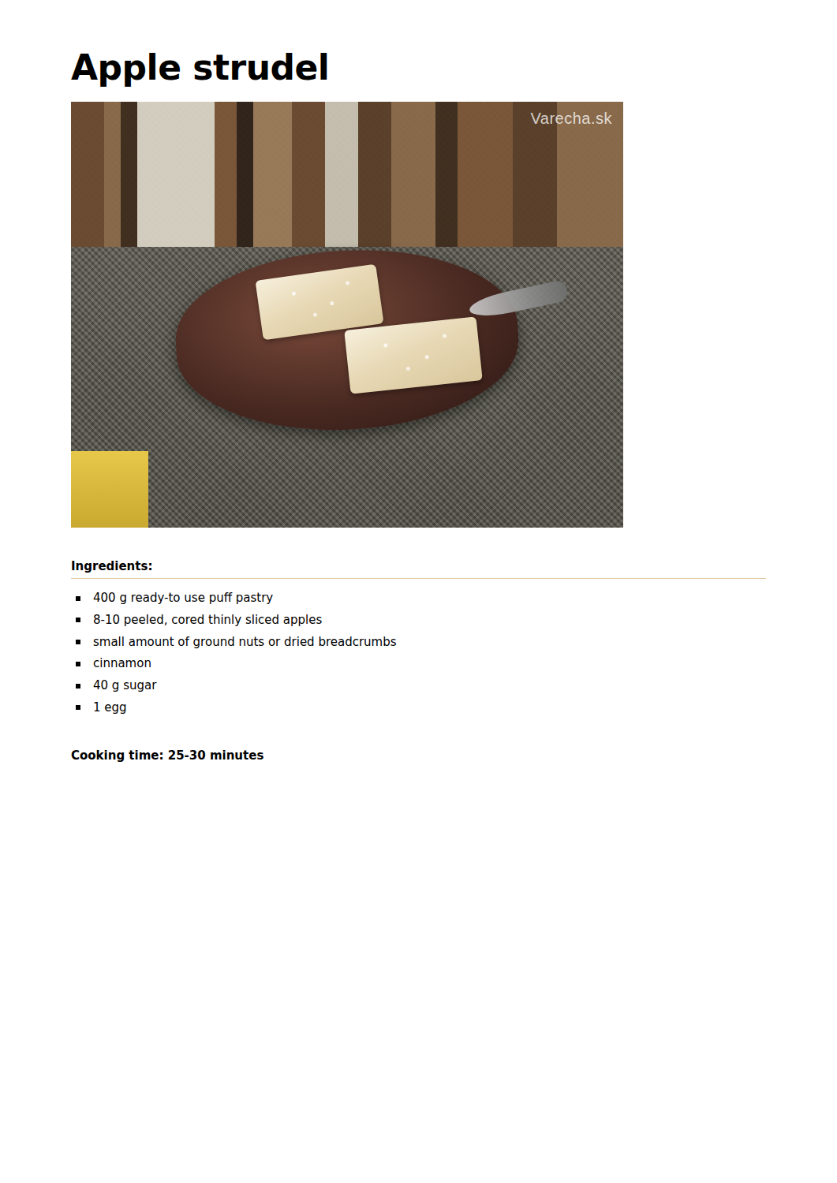Apple strudel
Varecha.sk
Ingredients:
400 g ready-to use puff pastry
8-10 peeled, cored thinly sliced apples
small amount of ground nuts or dried breadcrumbs
cinnamon
40 g sugar
1 egg
Cooking time: 25-30 minutes